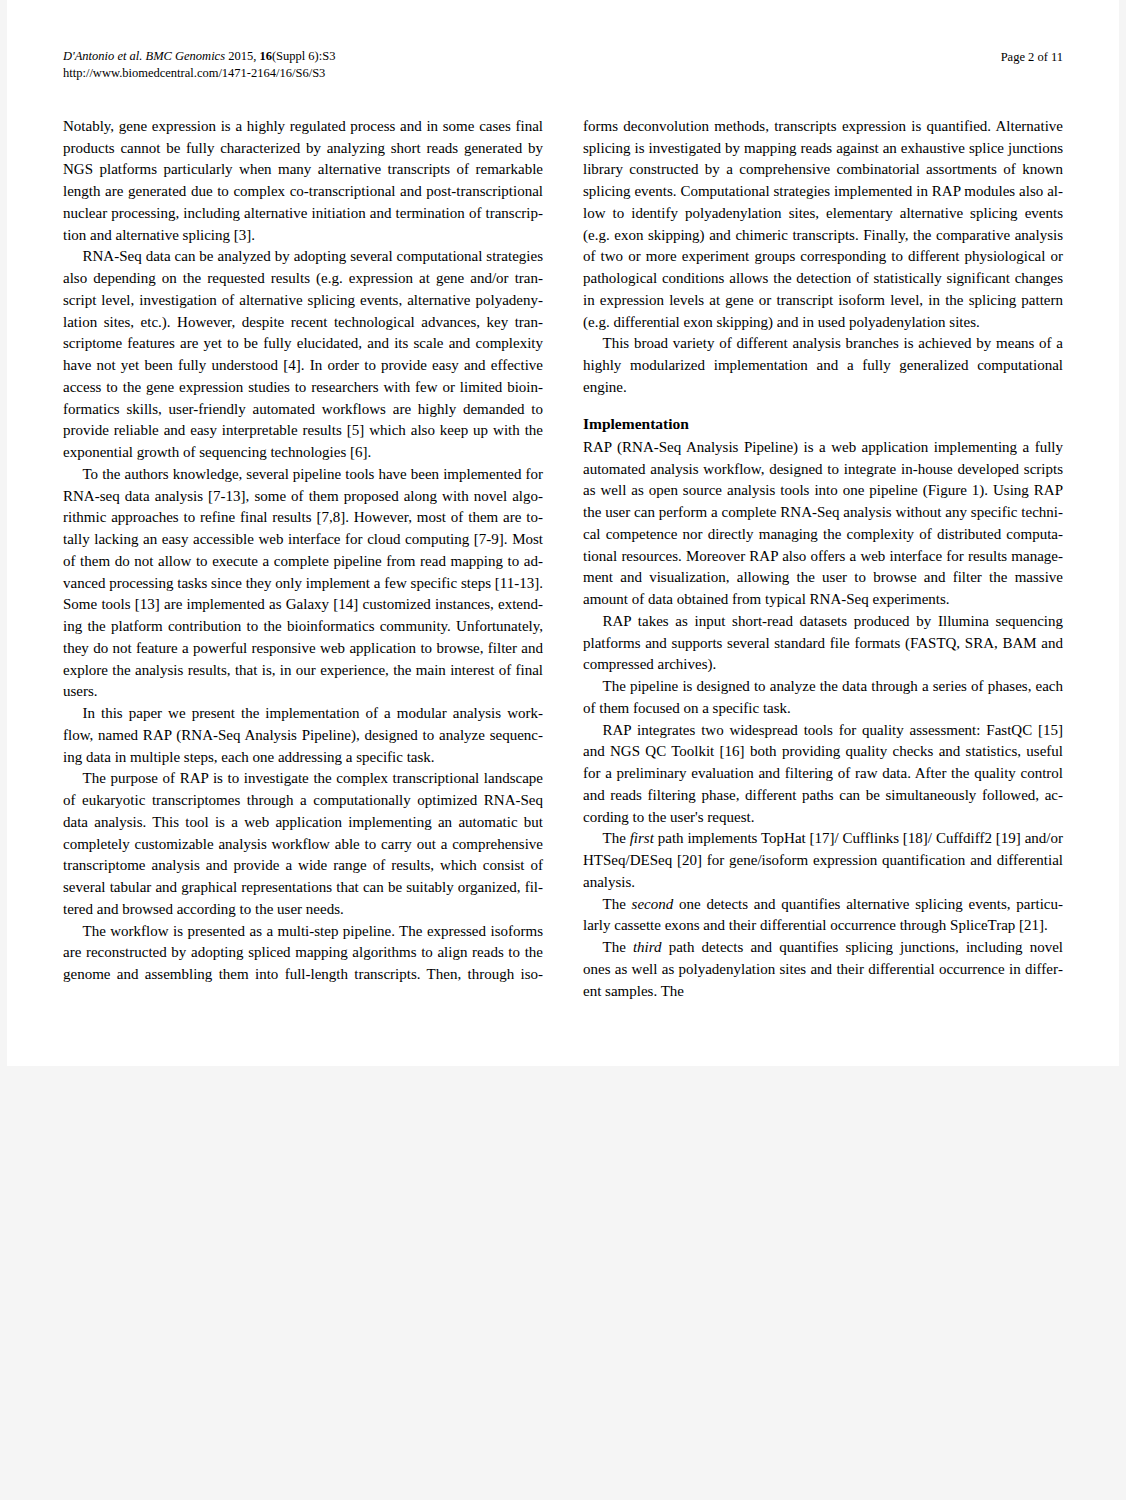D'Antonio et al. BMC Genomics 2015, 16(Suppl 6):S3
http://www.biomedcentral.com/1471-2164/16/S6/S3
Page 2 of 11
Notably, gene expression is a highly regulated process and in some cases final products cannot be fully characterized by analyzing short reads generated by NGS platforms particularly when many alternative transcripts of remarkable length are generated due to complex co-transcriptional and post-transcriptional nuclear processing, including alternative initiation and termination of transcription and alternative splicing [3].
RNA-Seq data can be analyzed by adopting several computational strategies also depending on the requested results (e.g. expression at gene and/or transcript level, investigation of alternative splicing events, alternative polyadenylation sites, etc.). However, despite recent technological advances, key transcriptome features are yet to be fully elucidated, and its scale and complexity have not yet been fully understood [4]. In order to provide easy and effective access to the gene expression studies to researchers with few or limited bioinformatics skills, user-friendly automated workflows are highly demanded to provide reliable and easy interpretable results [5] which also keep up with the exponential growth of sequencing technologies [6].
To the authors knowledge, several pipeline tools have been implemented for RNA-seq data analysis [7-13], some of them proposed along with novel algorithmic approaches to refine final results [7,8]. However, most of them are totally lacking an easy accessible web interface for cloud computing [7-9]. Most of them do not allow to execute a complete pipeline from read mapping to advanced processing tasks since they only implement a few specific steps [11-13]. Some tools [13] are implemented as Galaxy [14] customized instances, extending the platform contribution to the bioinformatics community. Unfortunately, they do not feature a powerful responsive web application to browse, filter and explore the analysis results, that is, in our experience, the main interest of final users.
In this paper we present the implementation of a modular analysis workflow, named RAP (RNA-Seq Analysis Pipeline), designed to analyze sequencing data in multiple steps, each one addressing a specific task.
The purpose of RAP is to investigate the complex transcriptional landscape of eukaryotic transcriptomes through a computationally optimized RNA-Seq data analysis. This tool is a web application implementing an automatic but completely customizable analysis workflow able to carry out a comprehensive transcriptome analysis and provide a wide range of results, which consist of several tabular and graphical representations that can be suitably organized, filtered and browsed according to the user needs.
The workflow is presented as a multi-step pipeline. The expressed isoforms are reconstructed by adopting spliced mapping algorithms to align reads to the genome and assembling them into full-length transcripts. Then, through isoforms deconvolution methods, transcripts expression is quantified. Alternative splicing is investigated by mapping reads against an exhaustive splice junctions library constructed by a comprehensive combinatorial assortments of known splicing events. Computational strategies implemented in RAP modules also allow to identify polyadenylation sites, elementary alternative splicing events (e.g. exon skipping) and chimeric transcripts. Finally, the comparative analysis of two or more experiment groups corresponding to different physiological or pathological conditions allows the detection of statistically significant changes in expression levels at gene or transcript isoform level, in the splicing pattern (e.g. differential exon skipping) and in used polyadenylation sites.
This broad variety of different analysis branches is achieved by means of a highly modularized implementation and a fully generalized computational engine.
Implementation
RAP (RNA-Seq Analysis Pipeline) is a web application implementing a fully automated analysis workflow, designed to integrate in-house developed scripts as well as open source analysis tools into one pipeline (Figure 1). Using RAP the user can perform a complete RNA-Seq analysis without any specific technical competence nor directly managing the complexity of distributed computational resources. Moreover RAP also offers a web interface for results management and visualization, allowing the user to browse and filter the massive amount of data obtained from typical RNA-Seq experiments.
RAP takes as input short-read datasets produced by Illumina sequencing platforms and supports several standard file formats (FASTQ, SRA, BAM and compressed archives).
The pipeline is designed to analyze the data through a series of phases, each of them focused on a specific task.
RAP integrates two widespread tools for quality assessment: FastQC [15] and NGS QC Toolkit [16] both providing quality checks and statistics, useful for a preliminary evaluation and filtering of raw data. After the quality control and reads filtering phase, different paths can be simultaneously followed, according to the user's request.
The first path implements TopHat [17]/ Cufflinks [18]/ Cuffdiff2 [19] and/or HTSeq/DESeq [20] for gene/isoform expression quantification and differential analysis.
The second one detects and quantifies alternative splicing events, particularly cassette exons and their differential occurrence through SpliceTrap [21].
The third path detects and quantifies splicing junctions, including novel ones as well as polyadenylation sites and their differential occurrence in different samples. The